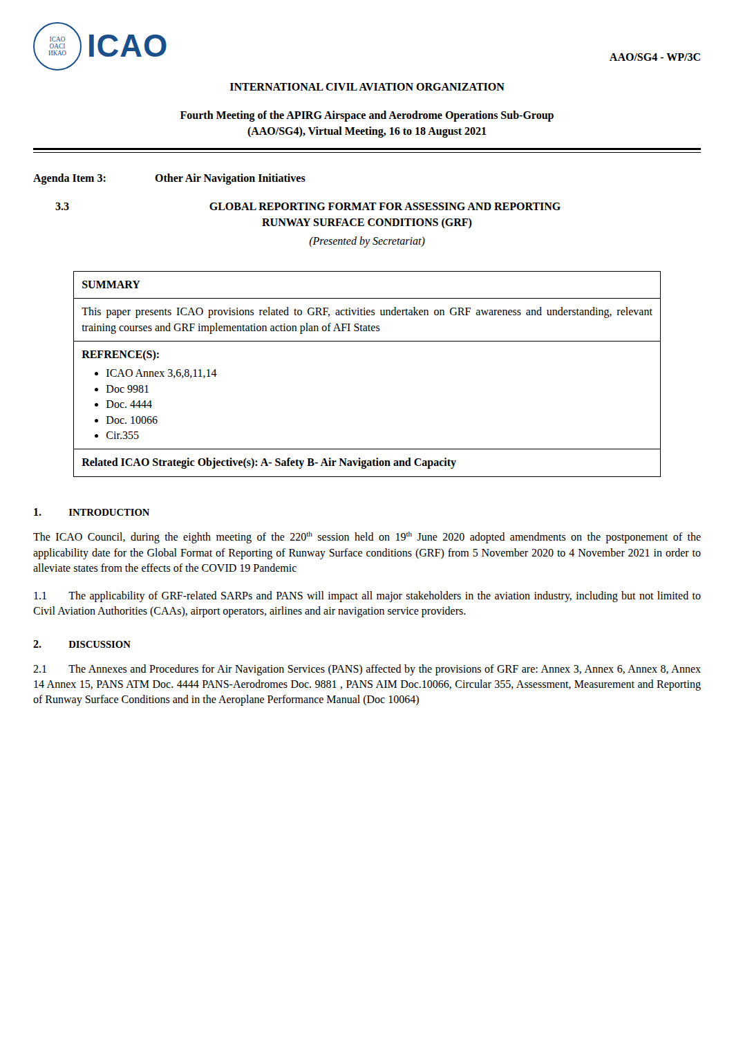ICAO
OACI
ИКАО
ICAO
AAO/SG4 - WP/3C
INTERNATIONAL CIVIL AVIATION ORGANIZATION
Fourth Meeting of the APIRG Airspace and Aerodrome Operations Sub-Group
(AAO/SG4), Virtual Meeting, 16 to 18 August 2021
Agenda Item 3: Other Air Navigation Initiatives
3.3 GLOBAL REPORTING FORMAT FOR ASSESSING AND REPORTING
RUNWAY SURFACE CONDITIONS (GRF)
(Presented by Secretariat)
| SUMMARY |
| This paper presents ICAO provisions related to GRF, activities undertaken on GRF awareness and understanding, relevant training courses and GRF implementation action plan of AFI States |
| REFRENCE(S): ICAO Annex 3,6,8,11,14 Doc 9981 Doc. 4444 Doc. 10066 Cir.355 |
| Related ICAO Strategic Objective(s): A- Safety B- Air Navigation and Capacity |
1. INTRODUCTION
The ICAO Council, during the eighth meeting of the 220th session held on 19th June 2020 adopted amendments on the postponement of the applicability date for the Global Format of Reporting of Runway Surface conditions (GRF) from 5 November 2020 to 4 November 2021 in order to alleviate states from the effects of the COVID 19 Pandemic
1.1 The applicability of GRF-related SARPs and PANS will impact all major stakeholders in the aviation industry, including but not limited to Civil Aviation Authorities (CAAs), airport operators, airlines and air navigation service providers.
2. DISCUSSION
2.1 The Annexes and Procedures for Air Navigation Services (PANS) affected by the provisions of GRF are: Annex 3, Annex 6, Annex 8, Annex 14 Annex 15, PANS ATM Doc. 4444 PANS-Aerodromes Doc. 9881 , PANS AIM Doc.10066, Circular 355, Assessment, Measurement and Reporting of Runway Surface Conditions and in the Aeroplane Performance Manual (Doc 10064)